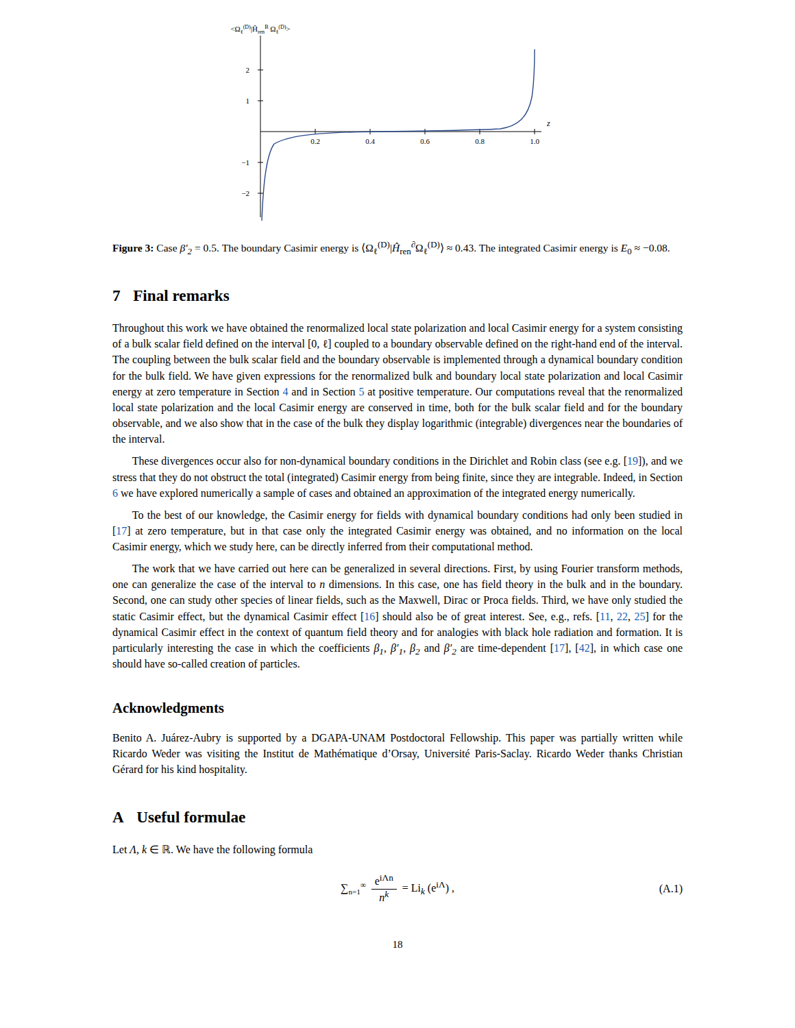2 1 −1 −2 0.2 0.4 0.6 0.8 1.0 z <Ωℓ(D)|ĤrenB Ωℓ(D)>
Figure 3: Case β′2 = 0.5. The boundary Casimir energy is ⟨Ωℓ(D)|Ĥren∂Ωℓ(D)⟩ ≈ 0.43. The integrated Casimir energy is E0 ≈ −0.08.
7 Final remarks
Throughout this work we have obtained the renormalized local state polarization and local Casimir energy for a system consisting of a bulk scalar field defined on the interval [0, ℓ] coupled to a boundary observable defined on the right-hand end of the interval. The coupling between the bulk scalar field and the boundary observable is implemented through a dynamical boundary condition for the bulk field. We have given expressions for the renormalized bulk and boundary local state polarization and local Casimir energy at zero temperature in Section 4 and in Section 5 at positive temperature. Our computations reveal that the renormalized local state polarization and the local Casimir energy are conserved in time, both for the bulk scalar field and for the boundary observable, and we also show that in the case of the bulk they display logarithmic (integrable) divergences near the boundaries of the interval.
These divergences occur also for non-dynamical boundary conditions in the Dirichlet and Robin class (see e.g. [19]), and we stress that they do not obstruct the total (integrated) Casimir energy from being finite, since they are integrable. Indeed, in Section 6 we have explored numerically a sample of cases and obtained an approximation of the integrated energy numerically.
To the best of our knowledge, the Casimir energy for fields with dynamical boundary conditions had only been studied in [17] at zero temperature, but in that case only the integrated Casimir energy was obtained, and no information on the local Casimir energy, which we study here, can be directly inferred from their computational method.
The work that we have carried out here can be generalized in several directions. First, by using Fourier transform methods, one can generalize the case of the interval to n dimensions. In this case, one has field theory in the bulk and in the boundary. Second, one can study other species of linear fields, such as the Maxwell, Dirac or Proca fields. Third, we have only studied the static Casimir effect, but the dynamical Casimir effect [16] should also be of great interest. See, e.g., refs. [11, 22, 25] for the dynamical Casimir effect in the context of quantum field theory and for analogies with black hole radiation and formation. It is particularly interesting the case in which the coefficients β1, β′1, β2 and β′2 are time-dependent [17], [42], in which case one should have so-called creation of particles.
Acknowledgments
Benito A. Juárez-Aubry is supported by a DGAPA-UNAM Postdoctoral Fellowship. This paper was partially written while Ricardo Weder was visiting the Institut de Mathématique d’Orsay, Université Paris-Saclay. Ricardo Weder thanks Christian Gérard for his kind hospitality.
AUseful formulae
Let Λ, k ∈ ℝ. We have the following formula
∑n=1∞ eiΛn nk = Lik (eiΛ) , (A.1)
18